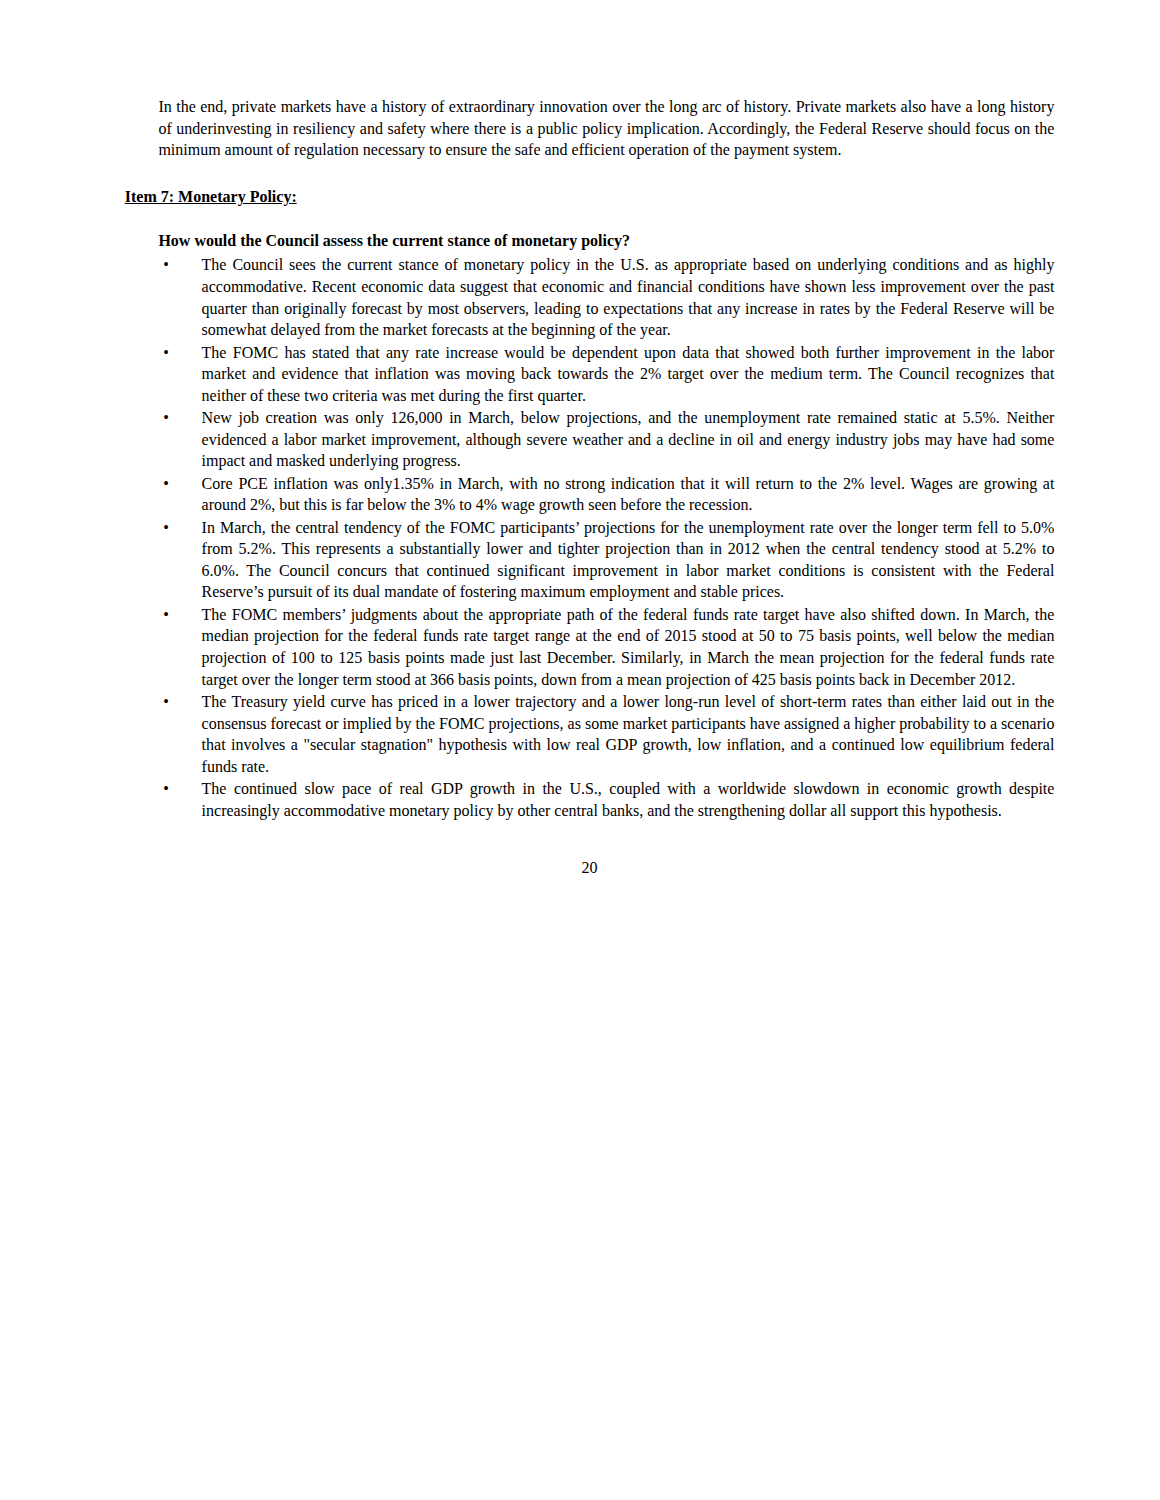In the end, private markets have a history of extraordinary innovation over the long arc of history. Private markets also have a long history of underinvesting in resiliency and safety where there is a public policy implication. Accordingly, the Federal Reserve should focus on the minimum amount of regulation necessary to ensure the safe and efficient operation of the payment system.
Item 7: Monetary Policy:
How would the Council assess the current stance of monetary policy?
The Council sees the current stance of monetary policy in the U.S. as appropriate based on underlying conditions and as highly accommodative. Recent economic data suggest that economic and financial conditions have shown less improvement over the past quarter than originally forecast by most observers, leading to expectations that any increase in rates by the Federal Reserve will be somewhat delayed from the market forecasts at the beginning of the year.
The FOMC has stated that any rate increase would be dependent upon data that showed both further improvement in the labor market and evidence that inflation was moving back towards the 2% target over the medium term. The Council recognizes that neither of these two criteria was met during the first quarter.
New job creation was only 126,000 in March, below projections, and the unemployment rate remained static at 5.5%. Neither evidenced a labor market improvement, although severe weather and a decline in oil and energy industry jobs may have had some impact and masked underlying progress.
Core PCE inflation was only1.35% in March, with no strong indication that it will return to the 2% level. Wages are growing at around 2%, but this is far below the 3% to 4% wage growth seen before the recession.
In March, the central tendency of the FOMC participants’ projections for the unemployment rate over the longer term fell to 5.0% from 5.2%. This represents a substantially lower and tighter projection than in 2012 when the central tendency stood at 5.2% to 6.0%. The Council concurs that continued significant improvement in labor market conditions is consistent with the Federal Reserve’s pursuit of its dual mandate of fostering maximum employment and stable prices.
The FOMC members’ judgments about the appropriate path of the federal funds rate target have also shifted down. In March, the median projection for the federal funds rate target range at the end of 2015 stood at 50 to 75 basis points, well below the median projection of 100 to 125 basis points made just last December. Similarly, in March the mean projection for the federal funds rate target over the longer term stood at 366 basis points, down from a mean projection of 425 basis points back in December 2012.
The Treasury yield curve has priced in a lower trajectory and a lower long-run level of short-term rates than either laid out in the consensus forecast or implied by the FOMC projections, as some market participants have assigned a higher probability to a scenario that involves a "secular stagnation" hypothesis with low real GDP growth, low inflation, and a continued low equilibrium federal funds rate.
The continued slow pace of real GDP growth in the U.S., coupled with a worldwide slowdown in economic growth despite increasingly accommodative monetary policy by other central banks, and the strengthening dollar all support this hypothesis.
20